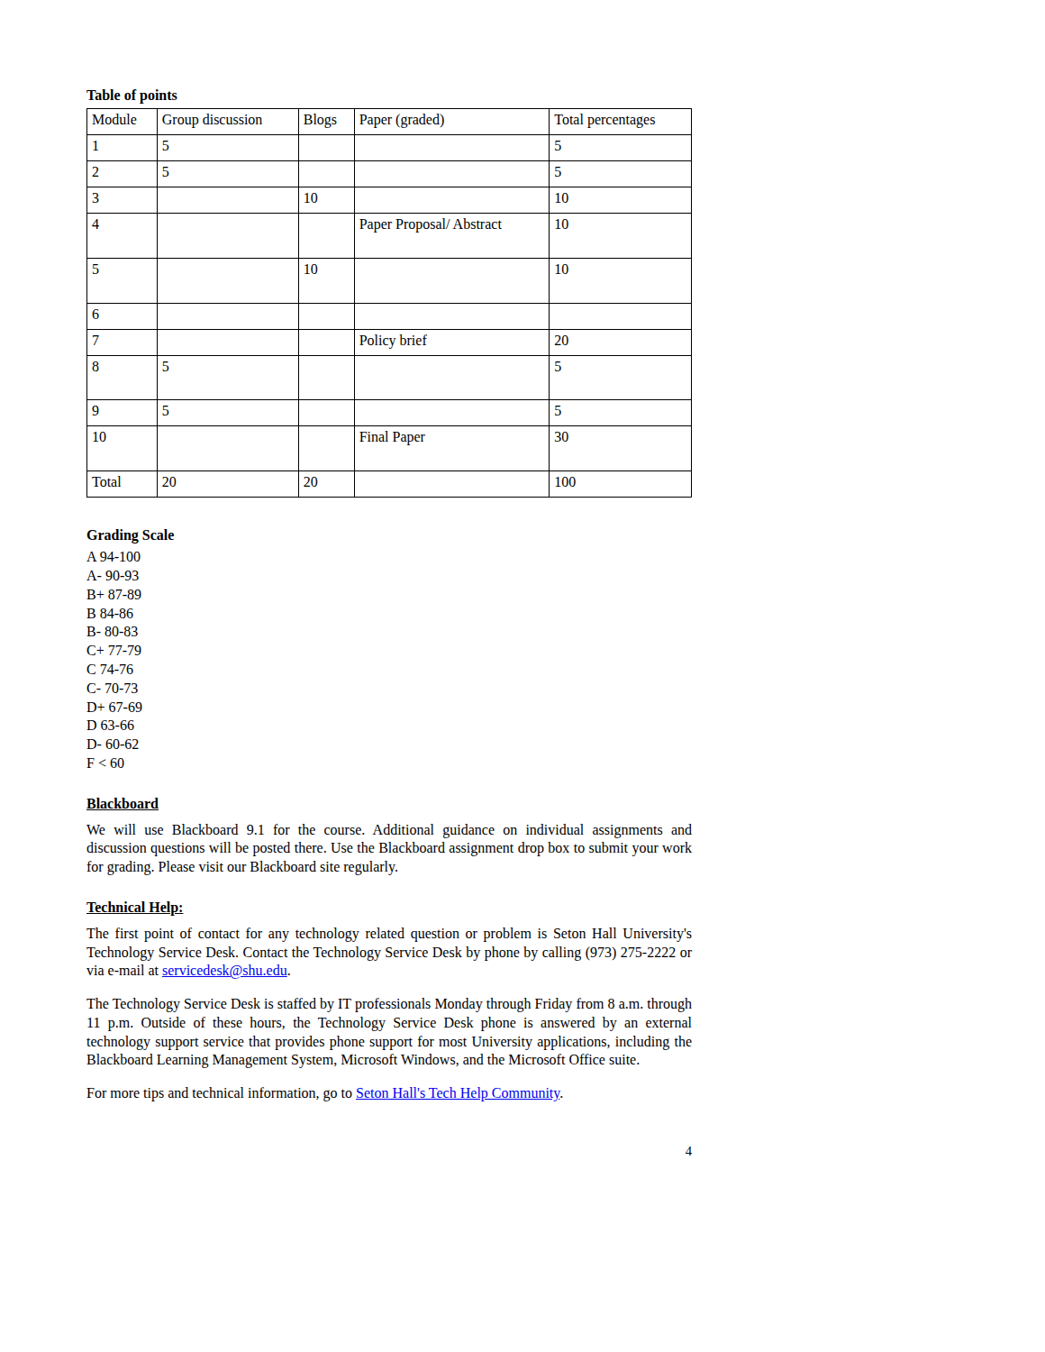Table of points
| Module | Group discussion | Blogs | Paper (graded) | Total percentages |
| --- | --- | --- | --- | --- |
| 1 | 5 | | | 5 |
| 2 | 5 | | | 5 |
| 3 | | 10 | | 10 |
| 4 | | | Paper Proposal/ Abstract | 10 |
| 5 | | 10 | | 10 |
| 6 | | | | |
| 7 | | | Policy brief | 20 |
| 8 | 5 | | | 5 |
| 9 | 5 | | | 5 |
| 10 | | | Final Paper | 30 |
| Total | 20 | 20 | | 100 |
Grading Scale
A 94-100
A- 90-93
B+ 87-89
B 84-86
B- 80-83
C+ 77-79
C 74-76
C- 70-73
D+ 67-69
D 63-66
D- 60-62
F < 60
Blackboard
We will use Blackboard 9.1 for the course. Additional guidance on individual assignments and discussion questions will be posted there. Use the Blackboard assignment drop box to submit your work for grading. Please visit our Blackboard site regularly.
Technical Help:
The first point of contact for any technology related question or problem is Seton Hall University's Technology Service Desk. Contact the Technology Service Desk by phone by calling (973) 275-2222 or via e-mail at servicedesk@shu.edu.
The Technology Service Desk is staffed by IT professionals Monday through Friday from 8 a.m. through 11 p.m. Outside of these hours, the Technology Service Desk phone is answered by an external technology support service that provides phone support for most University applications, including the Blackboard Learning Management System, Microsoft Windows, and the Microsoft Office suite.
For more tips and technical information, go to Seton Hall's Tech Help Community.
4